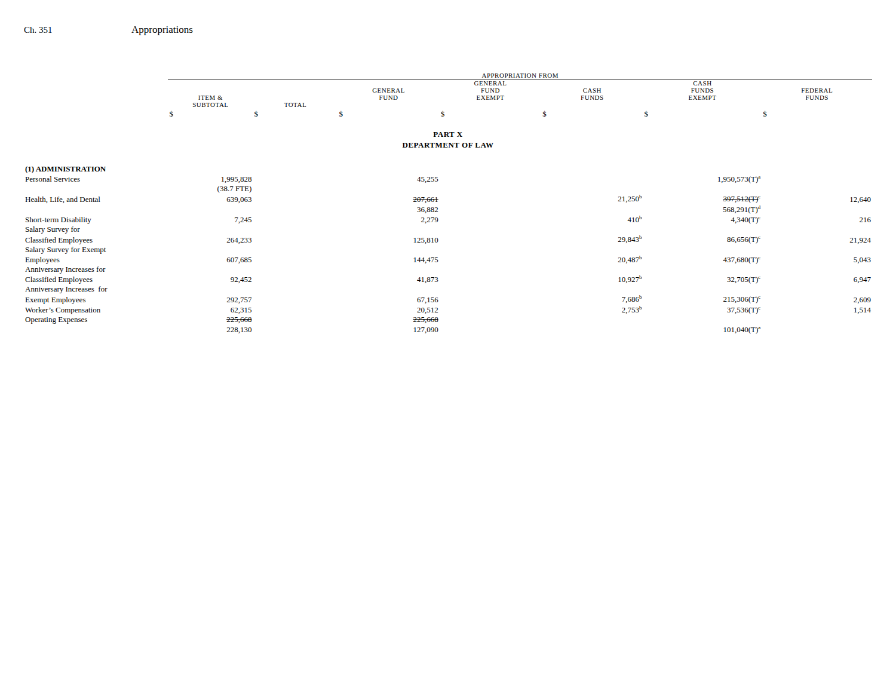Ch. 351
Appropriations
| | APPROPRIATION FROM |
| | | | GENERAL | GENERAL FUND | CASH | CASH FUNDS | FEDERAL |
| | ITEM & | | FUND | EXEMPT | FUNDS | EXEMPT | FUNDS |
| | SUBTOTAL | TOTAL | | | | | |
| | $ | $ | $ | $ | $ | $ | $ |
| PART X |
| DEPARTMENT OF LAW |
| (1) ADMINISTRATION |
| Personal Services | 1,995,828 | | 45,255 | | | 1,950,573(T) a | |
| | (38.7 FTE) | | | | | | |
| Health, Life, and Dental | 639,063 | | 207,661 | | 21,250 b | 397,512(T) c | 12,640 |
| | | | 36,882 | | | 568,291(T) d | |
| Short-term Disability | 7,245 | | 2,279 | | 410 b | 4,340(T) c | 216 |
| Salary Survey for | | | | | | | |
| Classified Employees | 264,233 | | 125,810 | | 29,843 b | 86,656(T) c | 21,924 |
| Salary Survey for Exempt | | | | | | | |
| Employees | 607,685 | | 144,475 | | 20,487 b | 437,680(T) c | 5,043 |
| Anniversary Increases for | | | | | | | |
| Classified Employees | 92,452 | | 41,873 | | 10,927 b | 32,705(T) c | 6,947 |
| Anniversary Increases for | | | | | | | |
| Exempt Employees | 292,757 | | 67,156 | | 7,686 b | 215,306(T) c | 2,609 |
| Worker’s Compensation | 62,315 | | 20,512 | | 2,753 b | 37,536(T) c | 1,514 |
| Operating Expenses | 225,668 | | 225,668 | | | | |
| | 228,130 | | 127,090 | | | 101,040(T) a | |